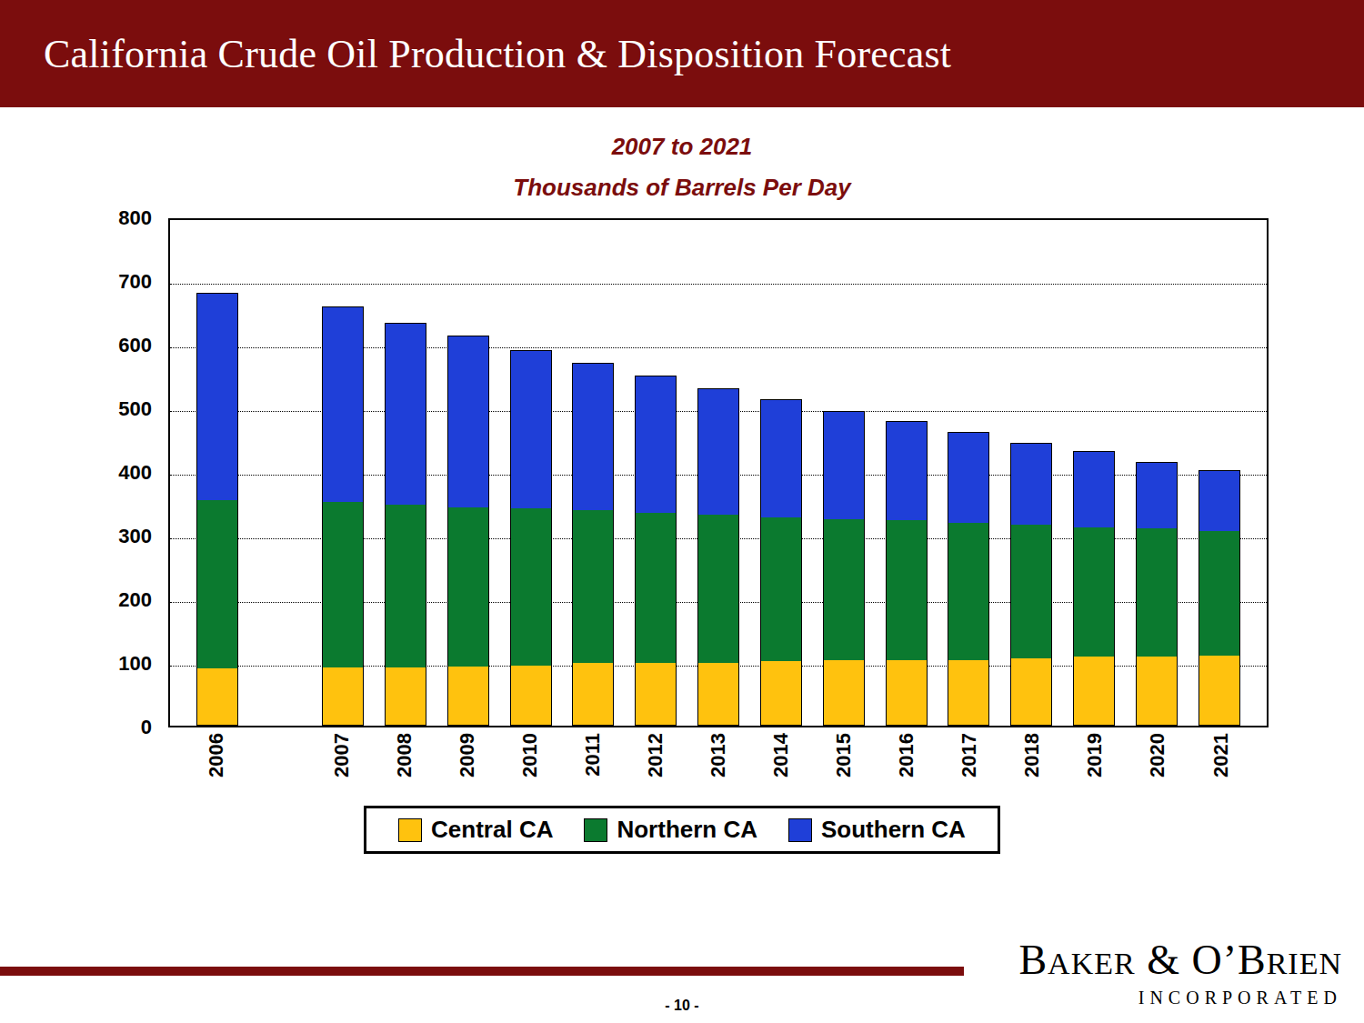California Crude Oil Production & Disposition Forecast
2007 to 2021
Thousands of Barrels Per Day
800 700 600 500 400 300 200 100 0
2006
2007
2008
2009
2010
2011
2012
2013
2014
2015
2016
2017
2018
2019
2020
2021
Central CA
Northern CA
Southern CA
- 10 -
BAKER & O’BRIEN
INCORPORATED